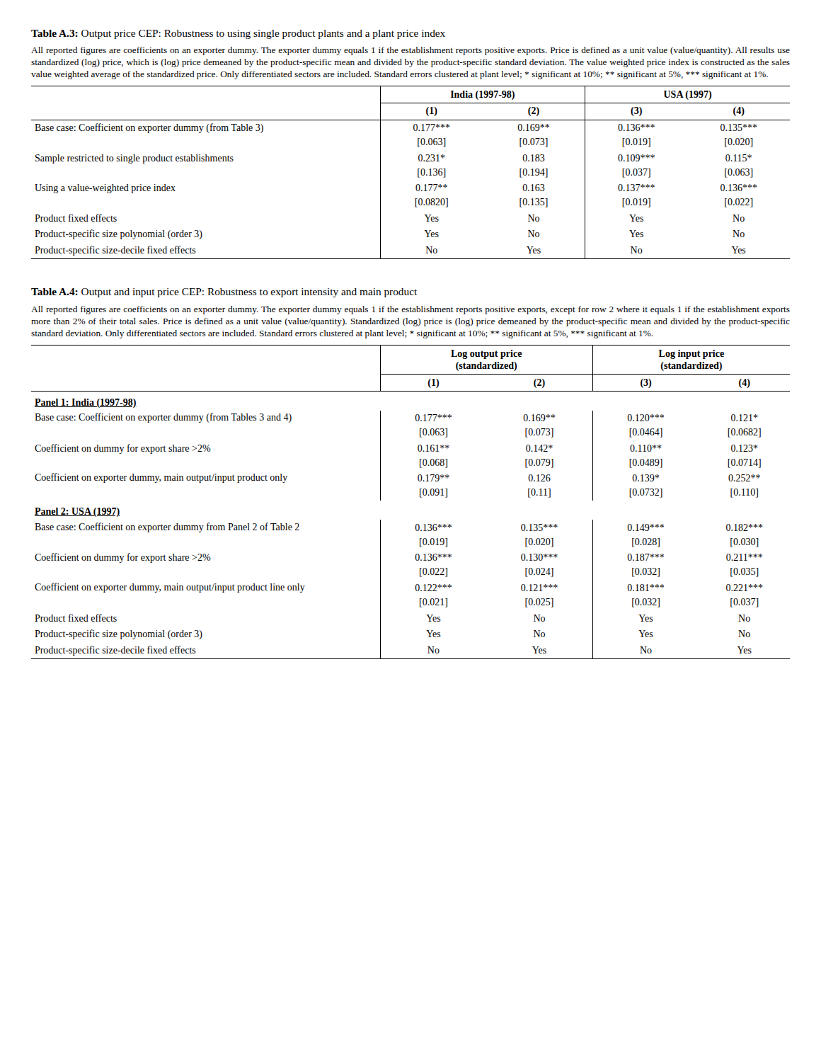Table A.3: Output price CEP: Robustness to using single product plants and a plant price index
All reported figures are coefficients on an exporter dummy. The exporter dummy equals 1 if the establishment reports positive exports. Price is defined as a unit value (value/quantity). All results use standardized (log) price, which is (log) price demeaned by the product-specific mean and divided by the product-specific standard deviation. The value weighted price index is constructed as the sales value weighted average of the standardized price. Only differentiated sectors are included. Standard errors clustered at plant level; * significant at 10%; ** significant at 5%, *** significant at 1%.
| | India (1997-98) | USA (1997) |
| --- | --- | --- |
| | (1) | (2) | (3) | (4) |
| Base case: Coefficient on exporter dummy (from Table 3) | 0.177*** | 0.169** | 0.136*** | 0.135*** |
| | [0.063] | [0.073] | [0.019] | [0.020] |
| Sample restricted to single product establishments | 0.231* | 0.183 | 0.109*** | 0.115* |
| | [0.136] | [0.194] | [0.037] | [0.063] |
| Using a value-weighted price index | 0.177** | 0.163 | 0.137*** | 0.136*** |
| | [0.0820] | [0.135] | [0.019] | [0.022] |
| Product fixed effects | Yes | No | Yes | No |
| Product-specific size polynomial (order 3) | Yes | No | Yes | No |
| Product-specific size-decile fixed effects | No | Yes | No | Yes |
Table A.4: Output and input price CEP: Robustness to export intensity and main product
All reported figures are coefficients on an exporter dummy. The exporter dummy equals 1 if the establishment reports positive exports, except for row 2 where it equals 1 if the establishment exports more than 2% of their total sales. Price is defined as a unit value (value/quantity). Standardized (log) price is (log) price demeaned by the product-specific mean and divided by the product-specific standard deviation. Only differentiated sectors are included. Standard errors clustered at plant level; * significant at 10%; ** significant at 5%, *** significant at 1%.
| | Log output price (standardized) | Log input price (standardized) |
| --- | --- | --- |
| | (1) | (2) | (3) | (4) |
| Panel 1: India (1997-98) |
| Base case: Coefficient on exporter dummy (from Tables 3 and 4) | 0.177*** | 0.169** | 0.120*** | 0.121* |
| | [0.063] | [0.073] | [0.0464] | [0.0682] |
| Coefficient on dummy for export share >2% | 0.161** | 0.142* | 0.110** | 0.123* |
| | [0.068] | [0.079] | [0.0489] | [0.0714] |
| Coefficient on exporter dummy, main output/input product only | 0.179** | 0.126 | 0.139* | 0.252** |
| | [0.091] | [0.11] | [0.0732] | [0.110] |
| Panel 2: USA (1997) |
| Base case: Coefficient on exporter dummy from Panel 2 of Table 2 | 0.136*** | 0.135*** | 0.149*** | 0.182*** |
| | [0.019] | [0.020] | [0.028] | [0.030] |
| Coefficient on dummy for export share >2% | 0.136*** | 0.130*** | 0.187*** | 0.211*** |
| | [0.022] | [0.024] | [0.032] | [0.035] |
| Coefficient on exporter dummy, main output/input product line only | 0.122*** | 0.121*** | 0.181*** | 0.221*** |
| | [0.021] | [0.025] | [0.032] | [0.037] |
| Product fixed effects | Yes | No | Yes | No |
| Product-specific size polynomial (order 3) | Yes | No | Yes | No |
| Product-specific size-decile fixed effects | No | Yes | No | Yes |